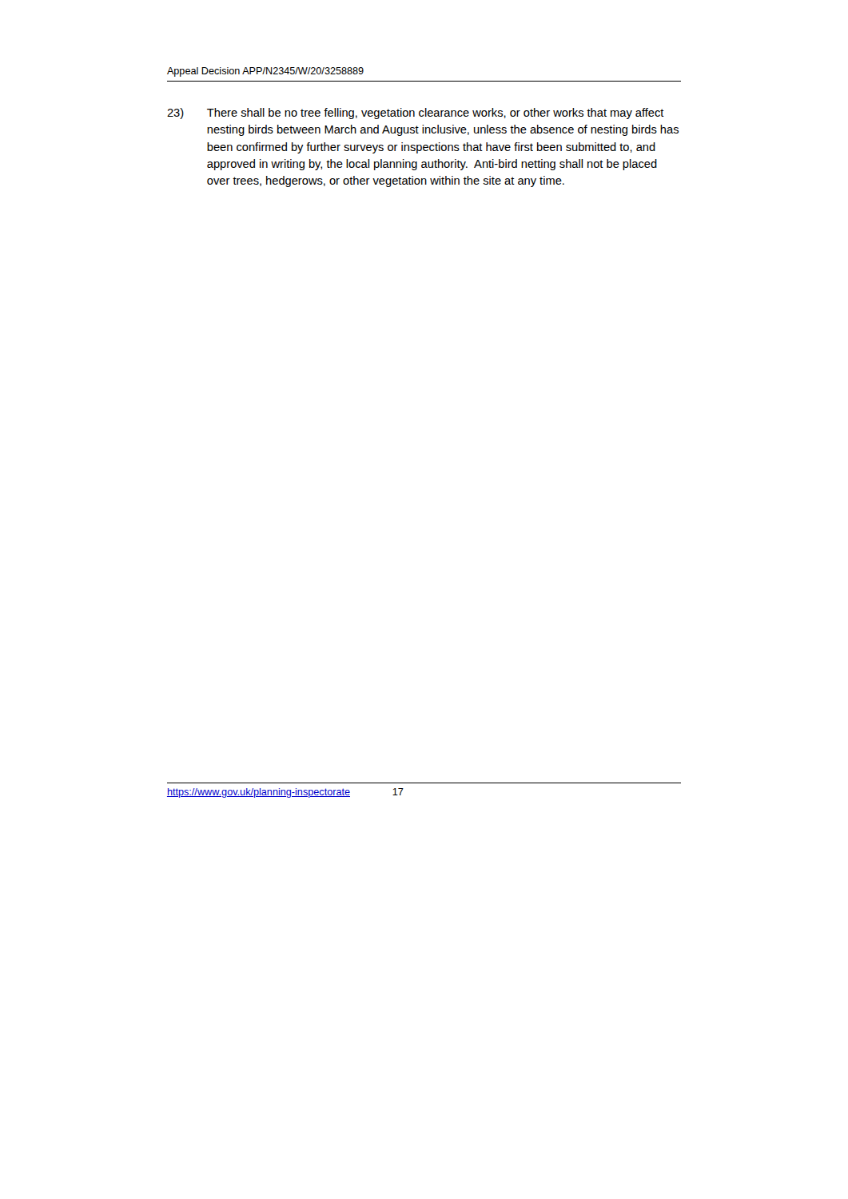Appeal Decision APP/N2345/W/20/3258889
23) There shall be no tree felling, vegetation clearance works, or other works that may affect nesting birds between March and August inclusive, unless the absence of nesting birds has been confirmed by further surveys or inspections that have first been submitted to, and approved in writing by, the local planning authority. Anti-bird netting shall not be placed over trees, hedgerows, or other vegetation within the site at any time.
https://www.gov.uk/planning-inspectorate 17